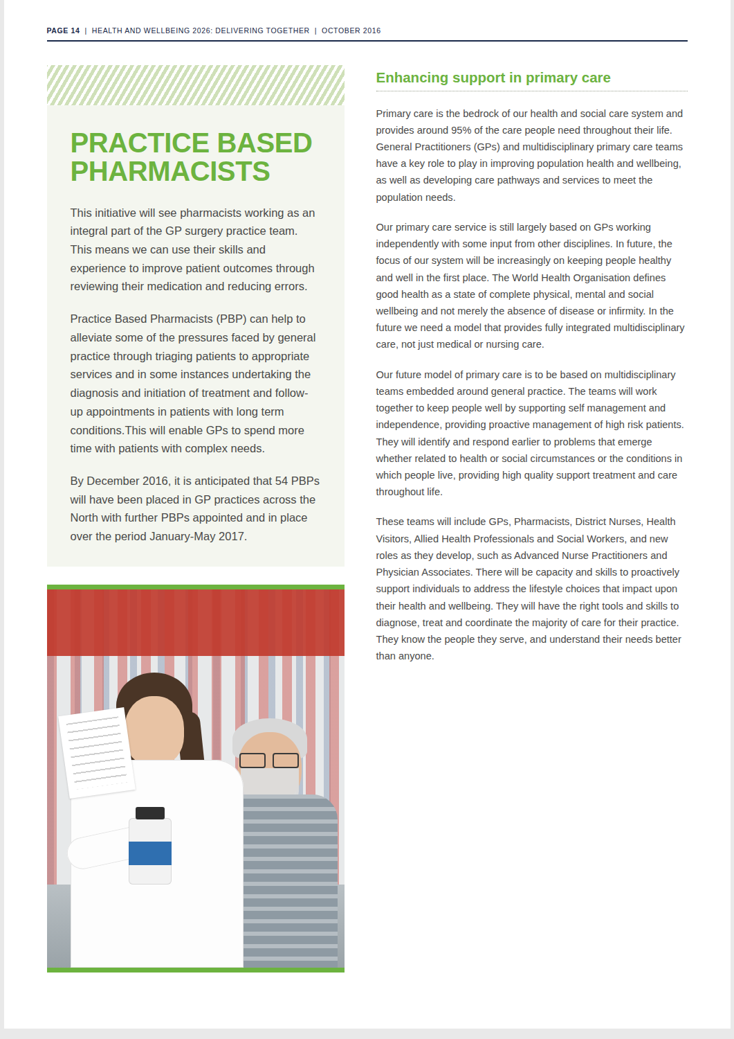PAGE 14|HEALTH AND WELLBEING 2026: DELIVERING TOGETHER|OCTOBER 2016
Practice based
pharmacists
This initiative will see pharmacists working as an integral part of the GP surgery practice team. This means we can use their skills and experience to improve patient outcomes through reviewing their medication and reducing errors.
Practice Based Pharmacists (PBP) can help to alleviate some of the pressures faced by general practice through triaging patients to appropriate services and in some instances undertaking the diagnosis and initiation of treatment and follow-up appointments in patients with long term conditions.This will enable GPs to spend more time with patients with complex needs.
By December 2016, it is anticipated that 54 PBPs will have been placed in GP practices across the North with further PBPs appointed and in place over the period January-May 2017.
Enhancing support in primary care
Primary care is the bedrock of our health and social care system and provides around 95% of the care people need throughout their life. General Practitioners (GPs) and multidisciplinary primary care teams have a key role to play in improving population health and wellbeing, as well as developing care pathways and services to meet the population needs.
Our primary care service is still largely based on GPs working independently with some input from other disciplines. In future, the focus of our system will be increasingly on keeping people healthy and well in the first place. The World Health Organisation defines good health as a state of complete physical, mental and social wellbeing and not merely the absence of disease or infirmity. In the future we need a model that provides fully integrated multidisciplinary care, not just medical or nursing care.
Our future model of primary care is to be based on multidisciplinary teams embedded around general practice. The teams will work together to keep people well by supporting self management and independence, providing proactive management of high risk patients. They will identify and respond earlier to problems that emerge whether related to health or social circumstances or the conditions in which people live, providing high quality support treatment and care throughout life.
These teams will include GPs, Pharmacists, District Nurses, Health Visitors, Allied Health Professionals and Social Workers, and new roles as they develop, such as Advanced Nurse Practitioners and Physician Associates. There will be capacity and skills to proactively support individuals to address the lifestyle choices that impact upon their health and wellbeing. They will have the right tools and skills to diagnose, treat and coordinate the majority of care for their practice. They know the people they serve, and understand their needs better than anyone.